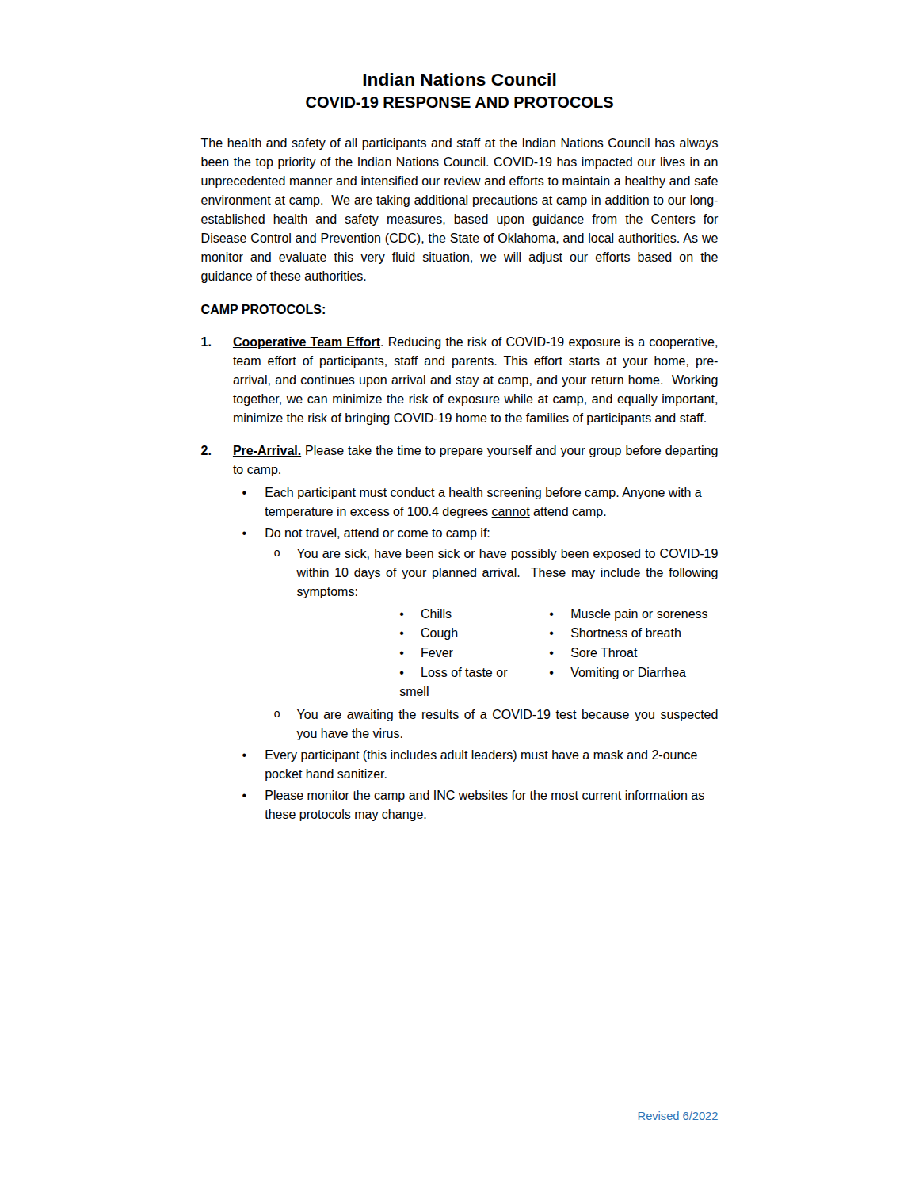Indian Nations Council
COVID-19 RESPONSE AND PROTOCOLS
The health and safety of all participants and staff at the Indian Nations Council has always been the top priority of the Indian Nations Council. COVID-19 has impacted our lives in an unprecedented manner and intensified our review and efforts to maintain a healthy and safe environment at camp. We are taking additional precautions at camp in addition to our long-established health and safety measures, based upon guidance from the Centers for Disease Control and Prevention (CDC), the State of Oklahoma, and local authorities. As we monitor and evaluate this very fluid situation, we will adjust our efforts based on the guidance of these authorities.
CAMP PROTOCOLS:
1.
Cooperative Team Effort. Reducing the risk of COVID-19 exposure is a cooperative, team effort of participants, staff and parents. This effort starts at your home, pre-arrival, and continues upon arrival and stay at camp, and your return home. Working together, we can minimize the risk of exposure while at camp, and equally important, minimize the risk of bringing COVID-19 home to the families of participants and staff.
2.
Pre-Arrival. Please take the time to prepare yourself and your group before departing to camp.
Each participant must conduct a health screening before camp. Anyone with a temperature in excess of 100.4 degrees cannot attend camp.
Do not travel, attend or come to camp if:
You are sick, have been sick or have possibly been exposed to COVID-19 within 10 days of your planned arrival. These may include the following symptoms:
| • Chills | • Muscle pain or soreness |
| • Cough | • Shortness of breath |
| • Fever | • Sore Throat |
| • Loss of taste or smell | • Vomiting or Diarrhea |
You are awaiting the results of a COVID-19 test because you suspected you have the virus.
Every participant (this includes adult leaders) must have a mask and 2-ounce pocket hand sanitizer.
Please monitor the camp and INC websites for the most current information as these protocols may change.
Revised 6/2022